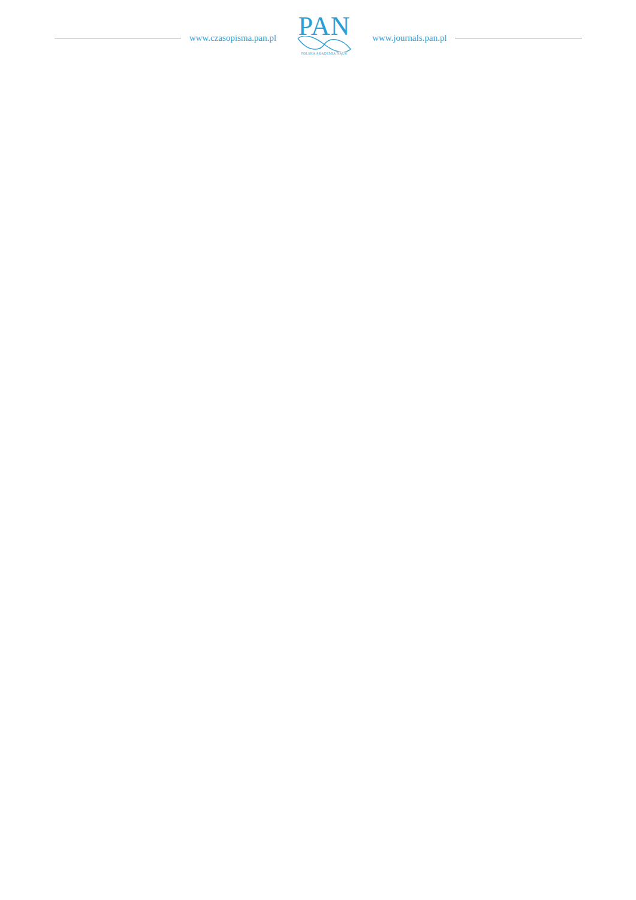www.czasopisma.pan.pl
PAN POLSKA AKADEMIA NAUK
www.journals.pan.pl